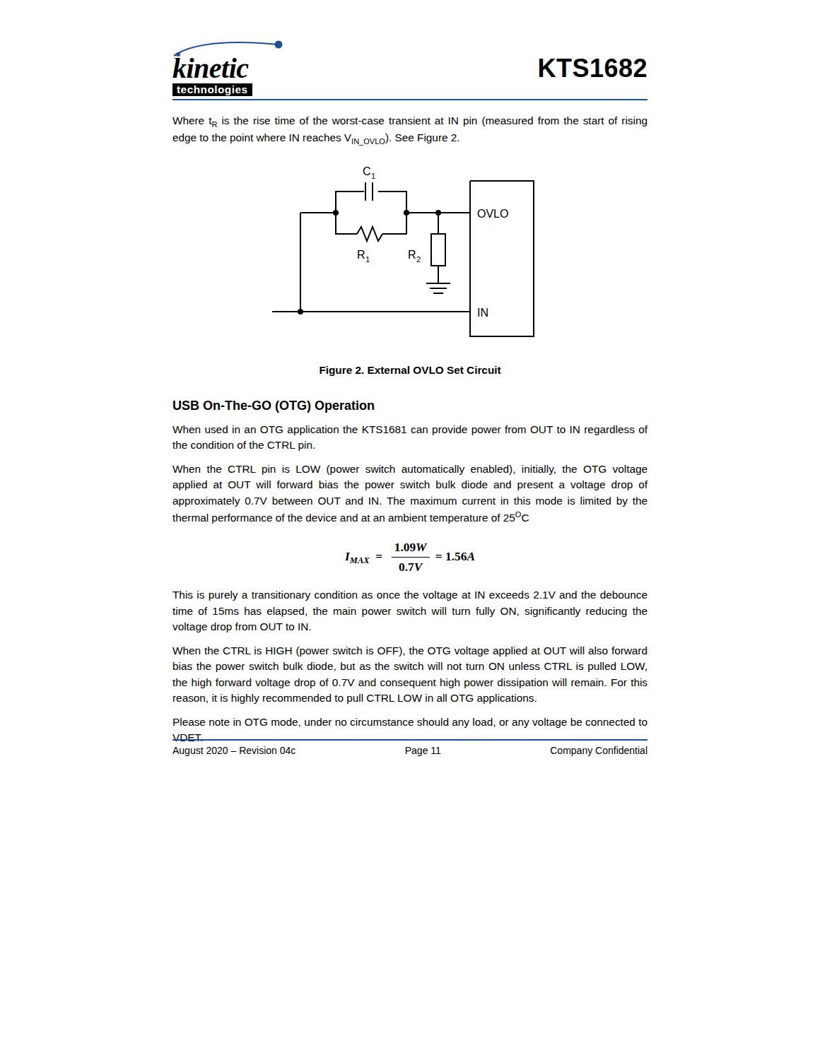kinetic
technologies
KTS1682
Where tR is the rise time of the worst-case transient at IN pin (measured from the start of rising edge to the point where IN reaches VIN_OVLO). See Figure 2.
C 1 R 1 R 2 OVLO IN
Figure 2. External OVLO Set Circuit
USB On-The-GO (OTG) Operation
When used in an OTG application the KTS1681 can provide power from OUT to IN regardless of the condition of the CTRL pin.
When the CTRL pin is LOW (power switch automatically enabled), initially, the OTG voltage applied at OUT will forward bias the power switch bulk diode and present a voltage drop of approximately 0.7V between OUT and IN. The maximum current in this mode is limited by the thermal performance of the device and at an ambient temperature of 25OC
IMAX = 1.09W 0.7V = 1.56A
This is purely a transitionary condition as once the voltage at IN exceeds 2.1V and the debounce time of 15ms has elapsed, the main power switch will turn fully ON, significantly reducing the voltage drop from OUT to IN.
When the CTRL is HIGH (power switch is OFF), the OTG voltage applied at OUT will also forward bias the power switch bulk diode, but as the switch will not turn ON unless CTRL is pulled LOW, the high forward voltage drop of 0.7V and consequent high power dissipation will remain. For this reason, it is highly recommended to pull CTRL LOW in all OTG applications.
Please note in OTG mode, under no circumstance should any load, or any voltage be connected to VDET.
August 2020 – Revision 04c
Page 11
Company Confidential